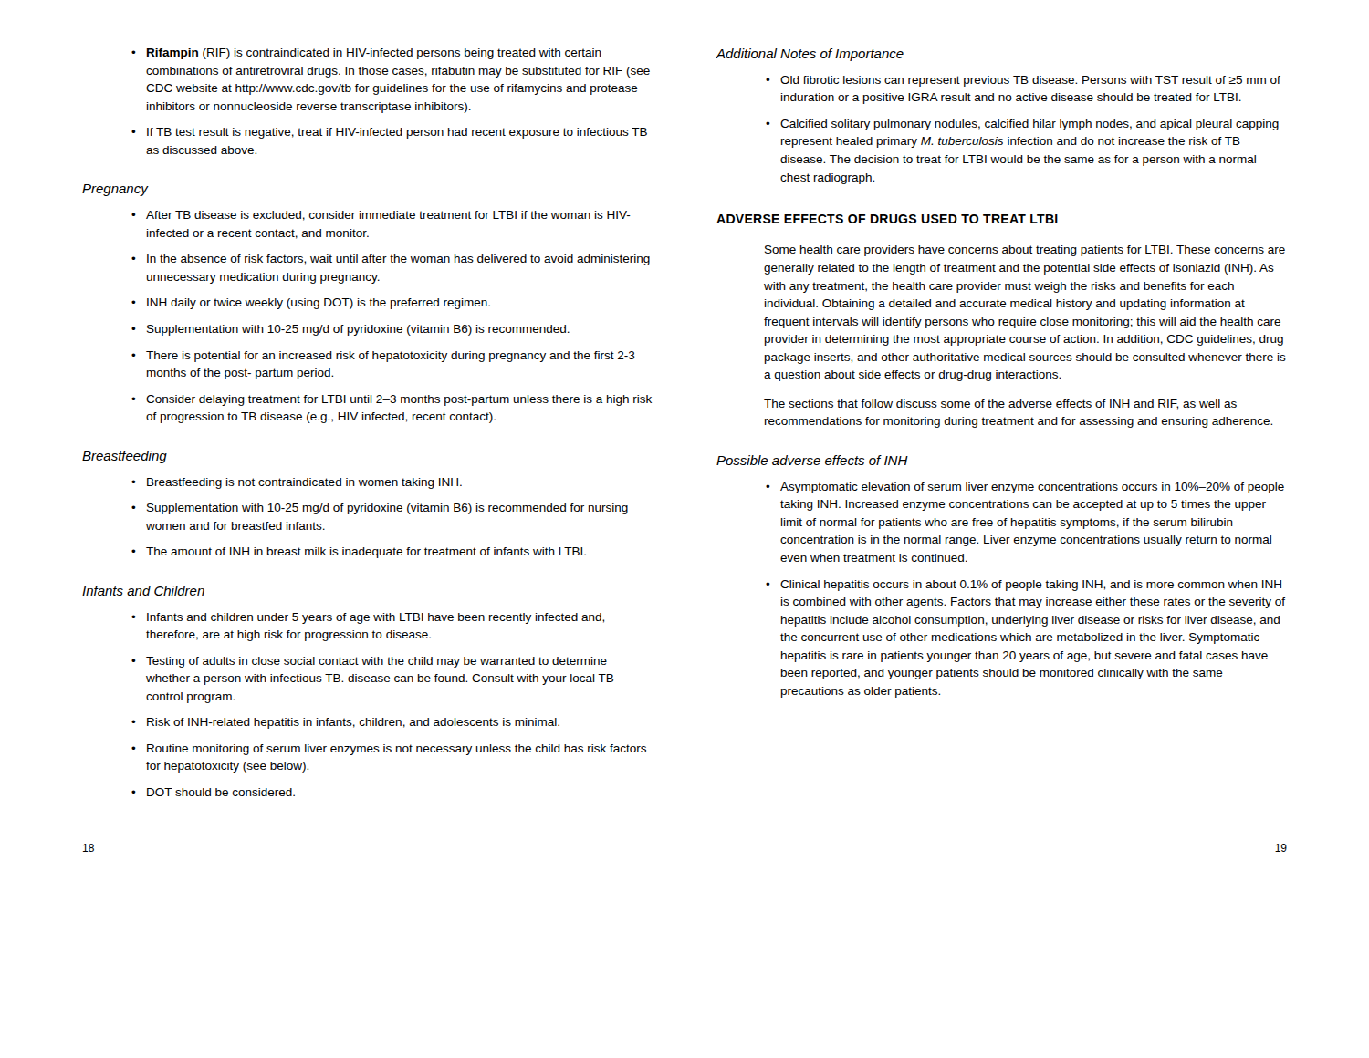Rifampin (RIF) is contraindicated in HIV-infected persons being treated with certain combinations of antiretroviral drugs. In those cases, rifabutin may be substituted for RIF (see CDC website at http://www.cdc.gov/tb for guidelines for the use of rifamycins and protease inhibitors or nonnucleoside reverse transcriptase inhibitors).
If TB test result is negative, treat if HIV-infected person had recent exposure to infectious TB as discussed above.
Pregnancy
After TB disease is excluded, consider immediate treatment for LTBI if the woman is HIV-infected or a recent contact, and monitor.
In the absence of risk factors, wait until after the woman has delivered to avoid administering unnecessary medication during pregnancy.
INH daily or twice weekly (using DOT) is the preferred regimen.
Supplementation with 10-25 mg/d of pyridoxine (vitamin B6) is recommended.
There is potential for an increased risk of hepatotoxicity during pregnancy and the first 2-3 months of the post- partum period.
Consider delaying treatment for LTBI until 2–3 months post-partum unless there is a high risk of progression to TB disease (e.g., HIV infected, recent contact).
Breastfeeding
Breastfeeding is not contraindicated in women taking INH.
Supplementation with 10-25 mg/d of pyridoxine (vitamin B6) is recommended for nursing women and for breastfed infants.
The amount of INH in breast milk is inadequate for treatment of infants with LTBI.
Infants and Children
Infants and children under 5 years of age with LTBI have been recently infected and, therefore, are at high risk for progression to disease.
Testing of adults in close social contact with the child may be warranted to determine whether a person with infectious TB. disease can be found. Consult with your local TB control program.
Risk of INH-related hepatitis in infants, children, and adolescents is minimal.
Routine monitoring of serum liver enzymes is not necessary unless the child has risk factors for hepatotoxicity (see below).
DOT should be considered.
Additional Notes of Importance
Old fibrotic lesions can represent previous TB disease. Persons with TST result of ≥5 mm of induration or a positive IGRA result and no active disease should be treated for LTBI.
Calcified solitary pulmonary nodules, calcified hilar lymph nodes, and apical pleural capping represent healed primary M. tuberculosis infection and do not increase the risk of TB disease. The decision to treat for LTBI would be the same as for a person with a normal chest radiograph.
Adverse Effects of Drugs Used to Treat LTBI
Some health care providers have concerns about treating patients for LTBI. These concerns are generally related to the length of treatment and the potential side effects of isoniazid (INH). As with any treatment, the health care provider must weigh the risks and benefits for each individual. Obtaining a detailed and accurate medical history and updating information at frequent intervals will identify persons who require close monitoring; this will aid the health care provider in determining the most appropriate course of action. In addition, CDC guidelines, drug package inserts, and other authoritative medical sources should be consulted whenever there is a question about side effects or drug-drug interactions.
The sections that follow discuss some of the adverse effects of INH and RIF, as well as recommendations for monitoring during treatment and for assessing and ensuring adherence.
Possible adverse effects of INH
Asymptomatic elevation of serum liver enzyme concentrations occurs in 10%–20% of people taking INH. Increased enzyme concentrations can be accepted at up to 5 times the upper limit of normal for patients who are free of hepatitis symptoms, if the serum bilirubin concentration is in the normal range. Liver enzyme concentrations usually return to normal even when treatment is continued.
Clinical hepatitis occurs in about 0.1% of people taking INH, and is more common when INH is combined with other agents. Factors that may increase either these rates or the severity of hepatitis include alcohol consumption, underlying liver disease or risks for liver disease, and the concurrent use of other medications which are metabolized in the liver. Symptomatic hepatitis is rare in patients younger than 20 years of age, but severe and fatal cases have been reported, and younger patients should be monitored clinically with the same precautions as older patients.
18 19